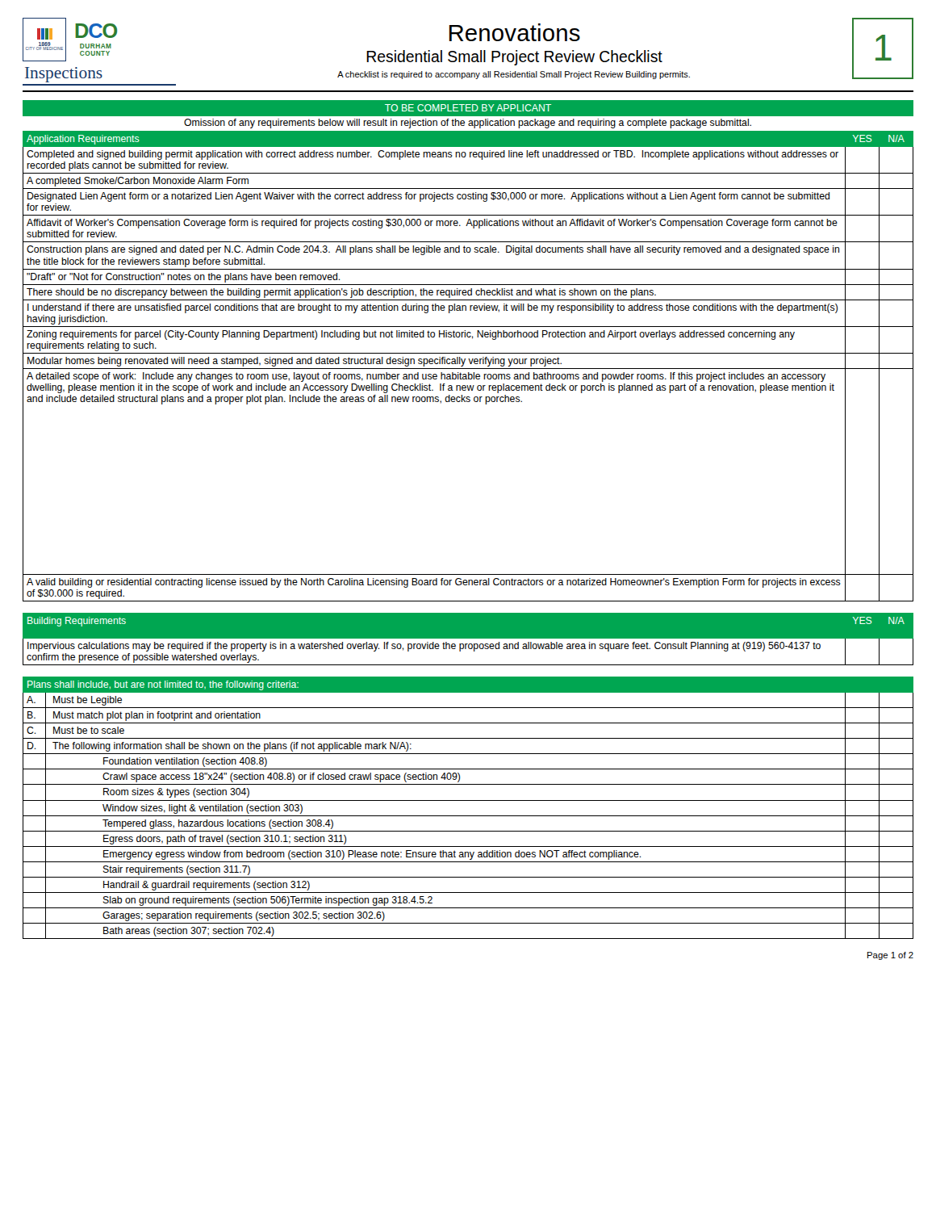1869
CITY OF MEDICINE
DCO
DURHAM
COUNTY
Inspections
Renovations
Residential Small Project Review Checklist
A checklist is required to accompany all Residential Small Project Review Building permits.
1
| TO BE COMPLETED BY APPLICANT |
| Omission of any requirements below will result in rejection of the application package and requiring a complete package submittal. |
| Application Requirements | YES | N/A |
| Completed and signed building permit application with correct address number. Complete means no required line left unaddressed or TBD. Incomplete applications without addresses or recorded plats cannot be submitted for review. | | |
| A completed Smoke/Carbon Monoxide Alarm Form | | |
| Designated Lien Agent form or a notarized Lien Agent Waiver with the correct address for projects costing $30,000 or more. Applications without a Lien Agent form cannot be submitted for review. | | |
| Affidavit of Worker's Compensation Coverage form is required for projects costing $30,000 or more. Applications without an Affidavit of Worker's Compensation Coverage form cannot be submitted for review. | | |
| Construction plans are signed and dated per N.C. Admin Code 204.3. All plans shall be legible and to scale. Digital documents shall have all security removed and a designated space in the title block for the reviewers stamp before submittal. | | |
| "Draft" or "Not for Construction" notes on the plans have been removed. | | |
| There should be no discrepancy between the building permit application's job description, the required checklist and what is shown on the plans. | | |
| I understand if there are unsatisfied parcel conditions that are brought to my attention during the plan review, it will be my responsibility to address those conditions with the department(s) having jurisdiction. | | |
| Zoning requirements for parcel (City-County Planning Department) Including but not limited to Historic, Neighborhood Protection and Airport overlays addressed concerning any requirements relating to such. | | |
| Modular homes being renovated will need a stamped, signed and dated structural design specifically verifying your project. | | |
| A detailed scope of work: Include any changes to room use, layout of rooms, number and use habitable rooms and bathrooms and powder rooms. If this project includes an accessory dwelling, please mention it in the scope of work and include an Accessory Dwelling Checklist. If a new or replacement deck or porch is planned as part of a renovation, please mention it and include detailed structural plans and a proper plot plan. Include the areas of all new rooms, decks or porches. | | |
| A valid building or residential contracting license issued by the North Carolina Licensing Board for General Contractors or a notarized Homeowner's Exemption Form for projects in excess of $30.000 is required. | | |
| Building Requirements | YES | N/A |
| Impervious calculations may be required if the property is in a watershed overlay. If so, provide the proposed and allowable area in square feet. Consult Planning at (919) 560-4137 to confirm the presence of possible watershed overlays. | | |
| Plans shall include, but are not limited to, the following criteria: |
| A. | Must be Legible | | |
| B. | Must match plot plan in footprint and orientation | | |
| C. | Must be to scale | | |
| D. | The following information shall be shown on the plans (if not applicable mark N/A): | | |
| | Foundation ventilation (section 408.8) | | |
| | Crawl space access 18"x24" (section 408.8) or if closed crawl space (section 409) | | |
| | Room sizes & types (section 304) | | |
| | Window sizes, light & ventilation (section 303) | | |
| | Tempered glass, hazardous locations (section 308.4) | | |
| | Egress doors, path of travel (section 310.1; section 311) | | |
| | Emergency egress window from bedroom (section 310) Please note: Ensure that any addition does NOT affect compliance. | | |
| | Stair requirements (section 311.7) | | |
| | Handrail & guardrail requirements (section 312) | | |
| | Slab on ground requirements (section 506)Termite inspection gap 318.4.5.2 | | |
| | Garages; separation requirements (section 302.5; section 302.6) | | |
| | Bath areas (section 307; section 702.4) | | |
Page 1 of 2